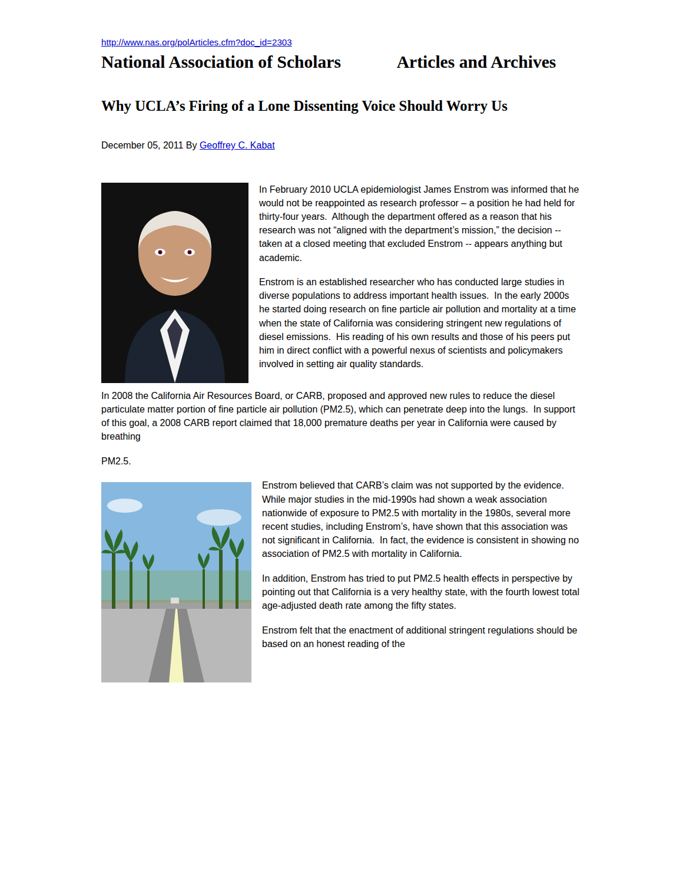http://www.nas.org/polArticles.cfm?doc_id=2303
National Association of Scholars Articles and Archives
Why UCLA’s Firing of a Lone Dissenting Voice Should Worry Us
December 05, 2011 By Geoffrey C. Kabat
In February 2010 UCLA epidemiologist James Enstrom was informed that he would not be reappointed as research professor – a position he had held for thirty-four years. Although the department offered as a reason that his research was not “aligned with the department’s mission,” the decision -- taken at a closed meeting that excluded Enstrom -- appears anything but academic.
Enstrom is an established researcher who has conducted large studies in diverse populations to address important health issues. In the early 2000s he started doing research on fine particle air pollution and mortality at a time when the state of California was considering stringent new regulations of diesel emissions. His reading of his own results and those of his peers put him in direct conflict with a powerful nexus of scientists and policymakers involved in setting air quality standards.
In 2008 the California Air Resources Board, or CARB, proposed and approved new rules to reduce the diesel particulate matter portion of fine particle air pollution (PM2.5), which can penetrate deep into the lungs. In support of this goal, a 2008 CARB report claimed that 18,000 premature deaths per year in California were caused by breathing
PM2.5.
Enstrom believed that CARB’s claim was not supported by the evidence. While major studies in the mid-1990s had shown a weak association nationwide of exposure to PM2.5 with mortality in the 1980s, several more recent studies, including Enstrom’s, have shown that this association was not significant in California. In fact, the evidence is consistent in showing no association of PM2.5 with mortality in California.
In addition, Enstrom has tried to put PM2.5 health effects in perspective by pointing out that California is a very healthy state, with the fourth lowest total age-adjusted death rate among the fifty states.
Enstrom felt that the enactment of additional stringent regulations should be based on an honest reading of the